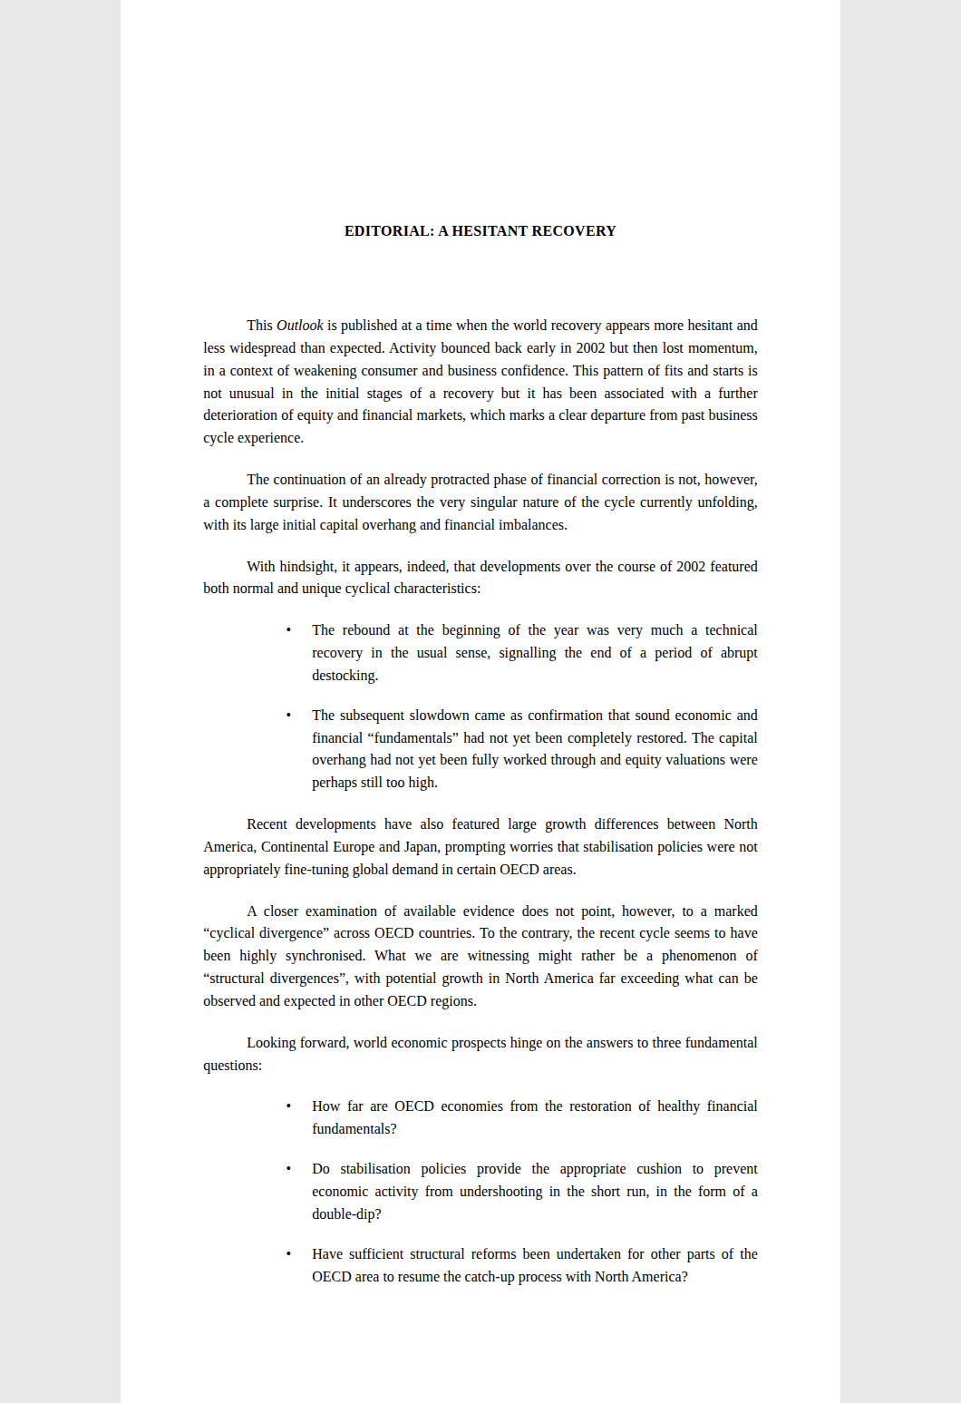Editorial: A Hesitant Recovery
This Outlook is published at a time when the world recovery appears more hesitant and less widespread than expected. Activity bounced back early in 2002 but then lost momentum, in a context of weakening consumer and business confidence. This pattern of fits and starts is not unusual in the initial stages of a recovery but it has been associated with a further deterioration of equity and financial markets, which marks a clear departure from past business cycle experience.
The continuation of an already protracted phase of financial correction is not, however, a complete surprise. It underscores the very singular nature of the cycle currently unfolding, with its large initial capital overhang and financial imbalances.
With hindsight, it appears, indeed, that developments over the course of 2002 featured both normal and unique cyclical characteristics:
The rebound at the beginning of the year was very much a technical recovery in the usual sense, signalling the end of a period of abrupt destocking.
The subsequent slowdown came as confirmation that sound economic and financial “fundamentals” had not yet been completely restored. The capital overhang had not yet been fully worked through and equity valuations were perhaps still too high.
Recent developments have also featured large growth differences between North America, Continental Europe and Japan, prompting worries that stabilisation policies were not appropriately fine-tuning global demand in certain OECD areas.
A closer examination of available evidence does not point, however, to a marked “cyclical divergence” across OECD countries. To the contrary, the recent cycle seems to have been highly synchronised. What we are witnessing might rather be a phenomenon of “structural divergences”, with potential growth in North America far exceeding what can be observed and expected in other OECD regions.
Looking forward, world economic prospects hinge on the answers to three fundamental questions:
How far are OECD economies from the restoration of healthy financial fundamentals?
Do stabilisation policies provide the appropriate cushion to prevent economic activity from undershooting in the short run, in the form of a double-dip?
Have sufficient structural reforms been undertaken for other parts of the OECD area to resume the catch-up process with North America?